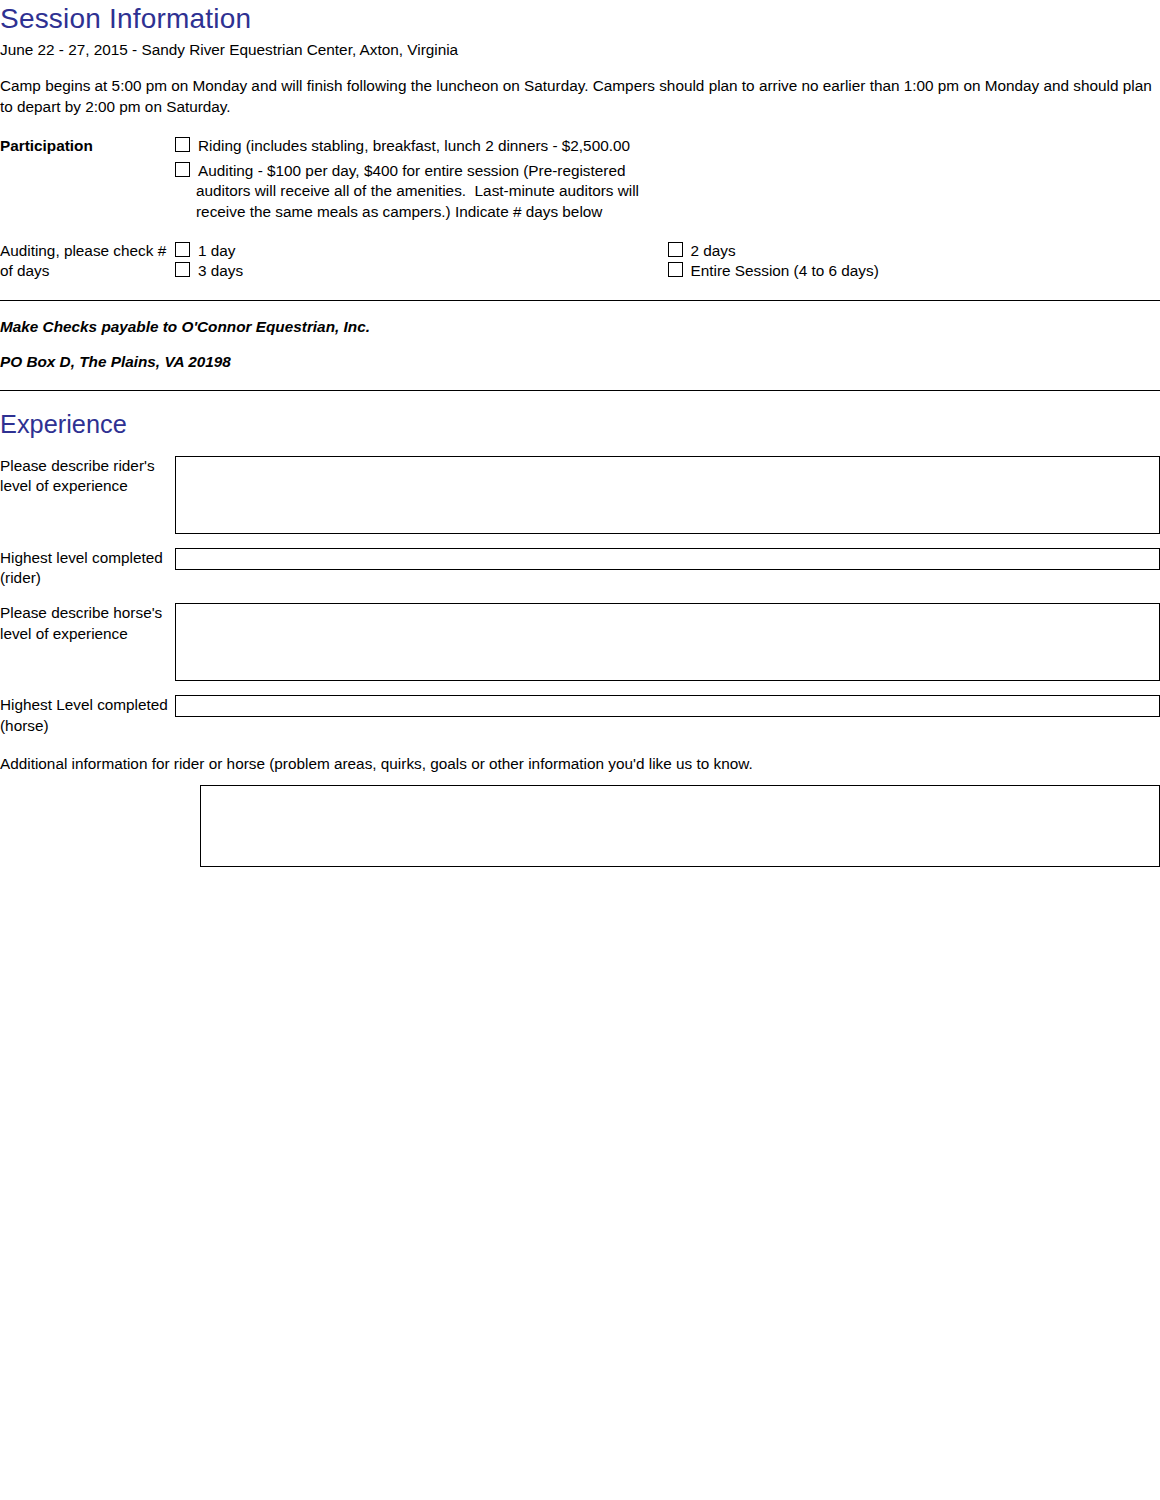Session Information
June 22 - 27, 2015 - Sandy River Equestrian Center, Axton, Virginia
Camp begins at 5:00 pm on Monday and will finish following the luncheon on Saturday. Campers should plan to arrive no earlier than 1:00 pm on Monday and should plan to depart by 2:00 pm on Saturday.
| Participation | Riding (includes stabling, breakfast, lunch 2 dinners - $2,500.00 Auditing - $100 per day, $400 for entire session (Pre-registered auditors will receive all of the amenities. Last-minute auditors will receive the same meals as campers.) Indicate # days below |
| Auditing, please check # of days | / 1 day / 2 days / / 3 days / Entire Session (4 to 6 days) / |
Make Checks payable to O'Connor Equestrian, Inc.
PO Box D, The Plains, VA 20198
Experience
| Please describe rider's level of experience | |
| Highest level completed (rider) | |
| Please describe horse's level of experience | |
| Highest Level completed (horse) | |
Additional information for rider or horse (problem areas, quirks, goals or other information you'd like us to know.